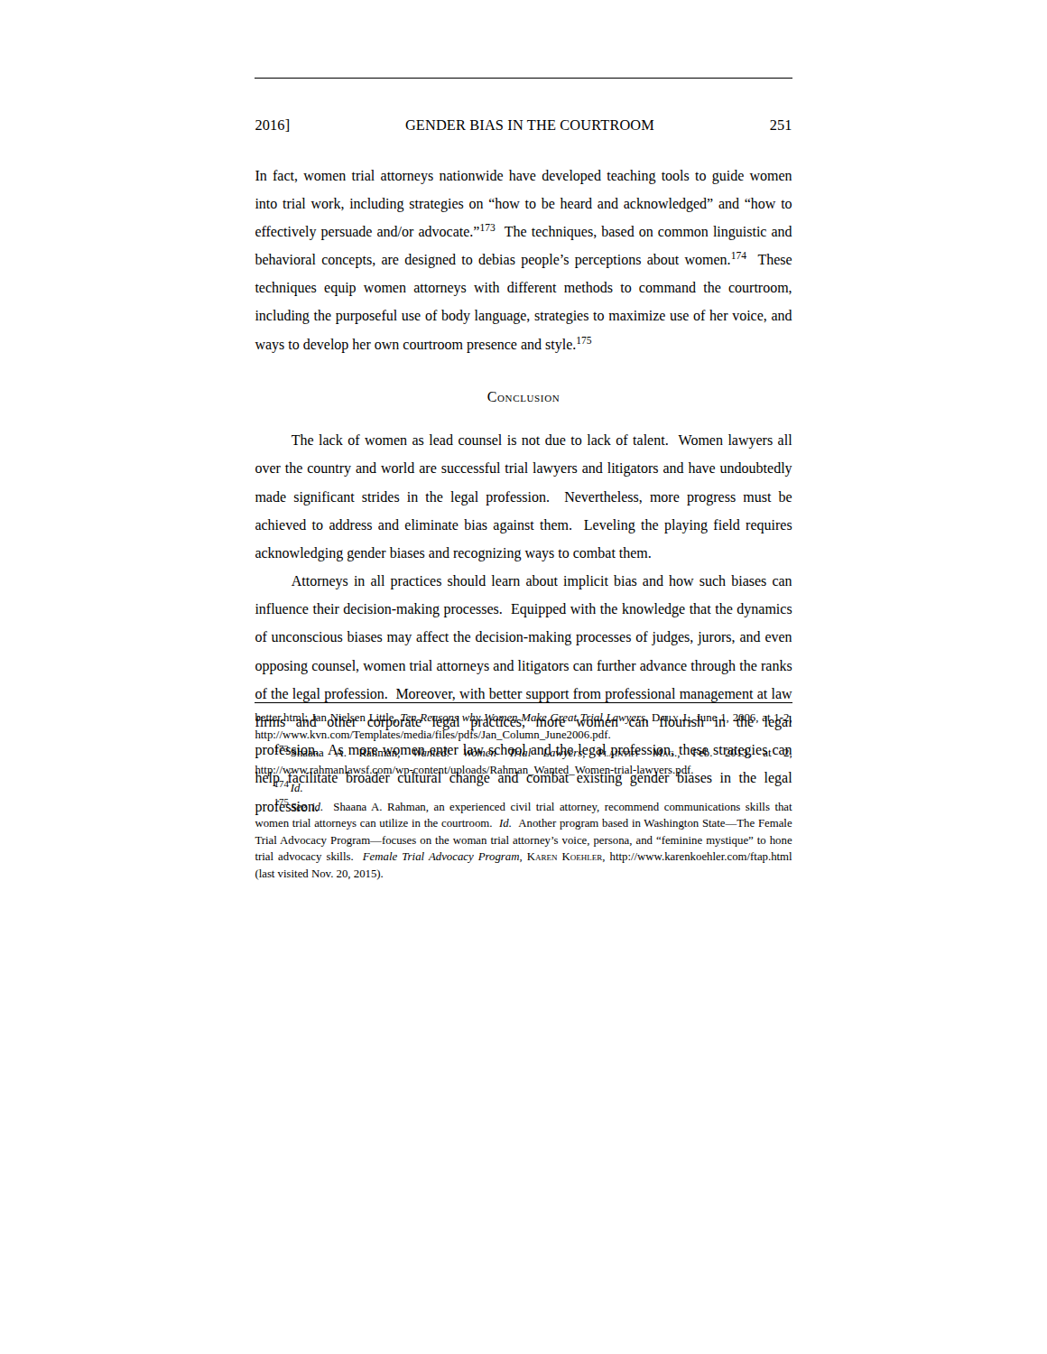2016] GENDER BIAS IN THE COURTROOM 251
In fact, women trial attorneys nationwide have developed teaching tools to guide women into trial work, including strategies on “how to be heard and acknowledged” and “how to effectively persuade and/or advocate.”173 The techniques, based on common linguistic and behavioral concepts, are designed to debias people’s perceptions about women.174 These techniques equip women attorneys with different methods to command the courtroom, including the purposeful use of body language, strategies to maximize use of her voice, and ways to develop her own courtroom presence and style.175
Conclusion
The lack of women as lead counsel is not due to lack of talent. Women lawyers all over the country and world are successful trial lawyers and litigators and have undoubtedly made significant strides in the legal profession. Nevertheless, more progress must be achieved to address and eliminate bias against them. Leveling the playing field requires acknowledging gender biases and recognizing ways to combat them.
Attorneys in all practices should learn about implicit bias and how such biases can influence their decision-making processes. Equipped with the knowledge that the dynamics of unconscious biases may affect the decision-making processes of judges, jurors, and even opposing counsel, women trial attorneys and litigators can further advance through the ranks of the legal profession. Moreover, with better support from professional management at law firms and other corporate legal practices, more women can flourish in the legal profession. As more women enter law school and the legal profession, these strategies can help facilitate broader cultural change and combat existing gender biases in the legal profession.
better.html; Jan Nielsen Little, Ten Reasons why Women Make Great Trial Lawyers, Daily J., June 1, 2006, at 1-2, http://www.kvn.com/Templates/media/files/pdfs/Jan_Column_June2006.pdf.
173Shaana A. Rahman, Wanted: Women Trial Lawyers, Plaintiff Mag., Feb. 2013, at 2, http://www.rahmanlawsf.com/wp-content/uploads/Rahman_Wanted_Women-trial-lawyers.pdf.
174Id.
175See id. Shaana A. Rahman, an experienced civil trial attorney, recommend communications skills that women trial attorneys can utilize in the courtroom. Id. Another program based in Washington State—The Female Trial Advocacy Program—focuses on the woman trial attorney’s voice, persona, and “feminine mystique” to hone trial advocacy skills. Female Trial Advocacy Program, Karen Koehler, http://www.karenkoehler.com/ftap.html (last visited Nov. 20, 2015).